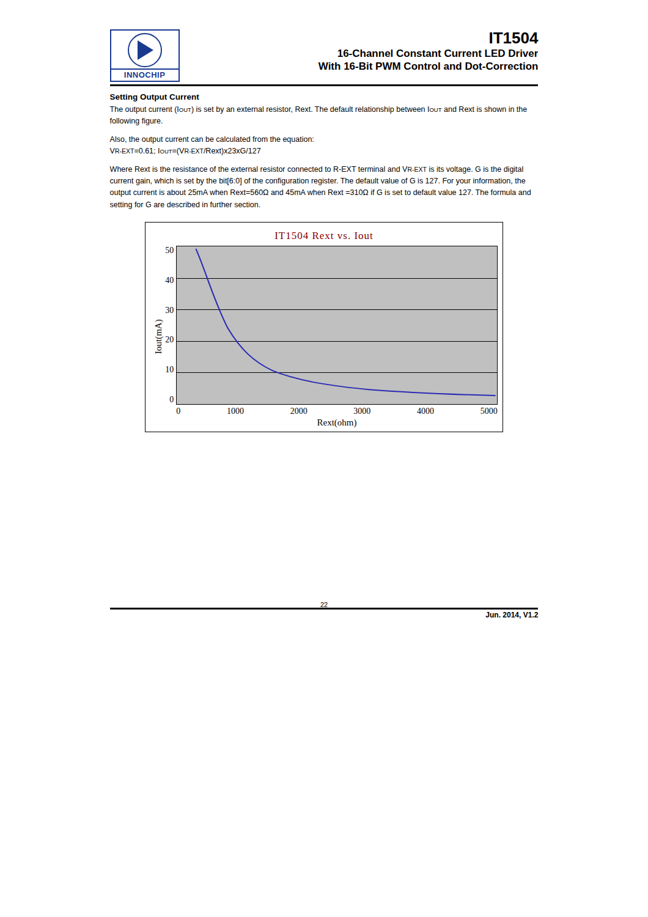INNOCHIP
IT1504
16-Channel Constant Current LED Driver
With 16-Bit PWM Control and Dot-Correction
Setting Output Current
The output current (IOUT) is set by an external resistor, Rext. The default relationship between IOUT and Rext is shown in the following figure.
Also, the output current can be calculated from the equation:
VR-EXT=0.61; IOUT=(VR-EXT/Rext)x23xG/127
Where Rext is the resistance of the external resistor connected to R-EXT terminal and VR-EXT is its voltage. G is the digital current gain, which is set by the bit[6:0] of the configuration register. The default value of G is 127. For your information, the output current is about 25mA when Rext=560Ω and 45mA when Rext =310Ω if G is set to default value 127. The formula and setting for G are described in further section.
IT1504 Rext vs. Iout
Iout(mA)
50
40
30
20
10
0
0 1000 2000 3000 4000 5000
Rext(ohm)
22
Jun. 2014, V1.2